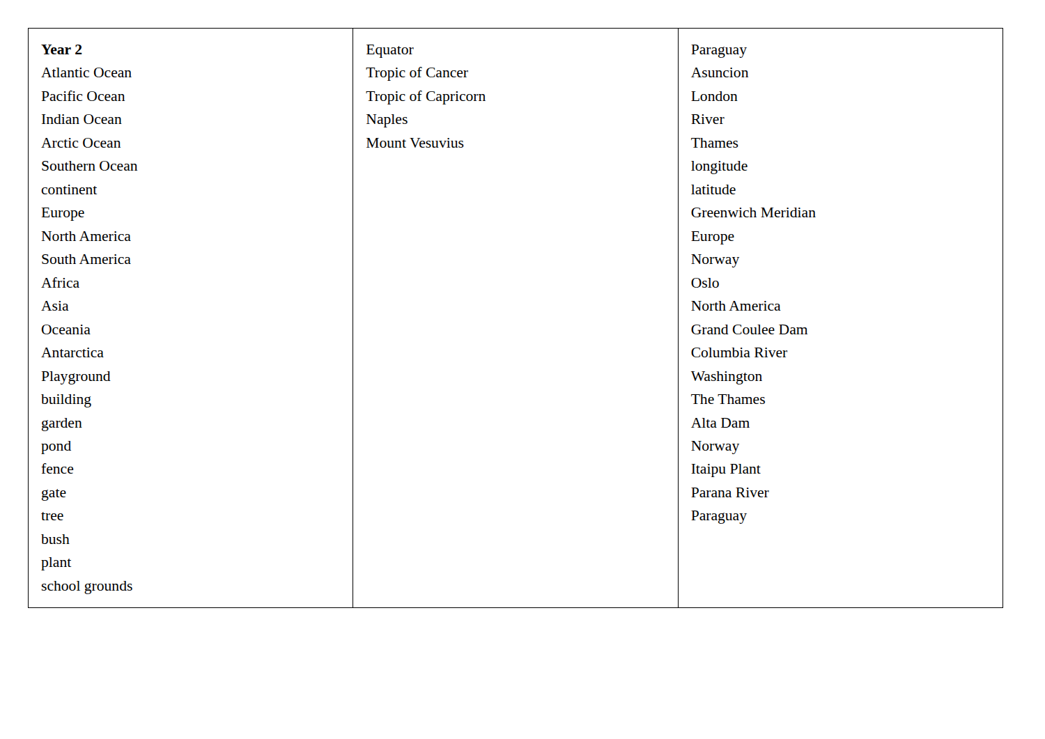| Year 2 Atlantic Ocean Pacific Ocean Indian Ocean Arctic Ocean Southern Ocean continent Europe North America South America Africa Asia Oceania Antarctica Playground building garden pond fence gate tree bush plant school grounds | Equator Tropic of Cancer Tropic of Capricorn Naples Mount Vesuvius | Paraguay Asuncion London River Thames longitude latitude Greenwich Meridian Europe Norway Oslo North America Grand Coulee Dam Columbia River Washington The Thames Alta Dam Norway Itaipu Plant Parana River Paraguay |